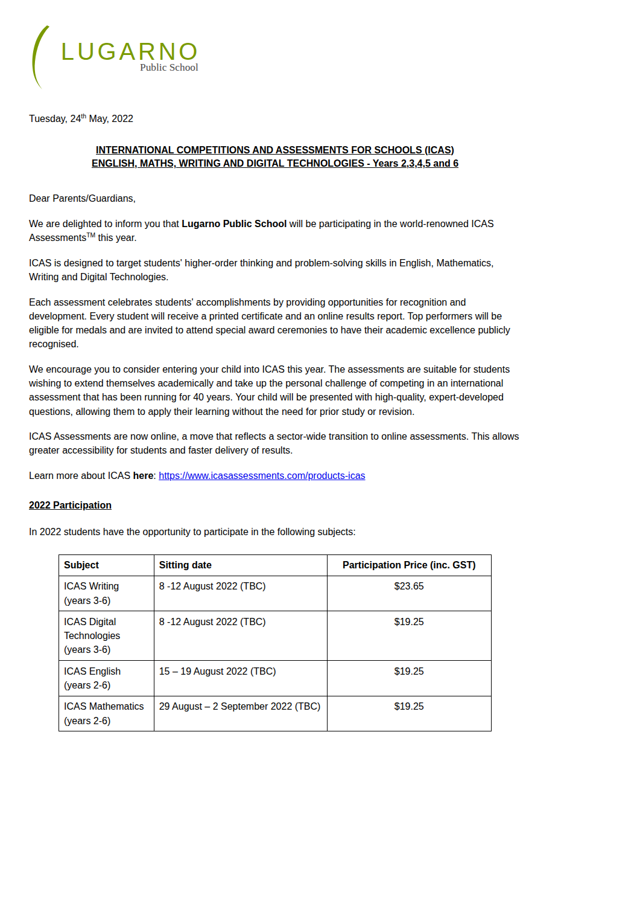LUGARNO
Public School
Tuesday, 24th May, 2022
INTERNATIONAL COMPETITIONS AND ASSESSMENTS FOR SCHOOLS (ICAS)
ENGLISH, MATHS, WRITING AND DIGITAL TECHNOLOGIES - Years 2,3,4,5 and 6
Dear Parents/Guardians,
We are delighted to inform you that Lugarno Public School will be participating in the world-renowned ICAS AssessmentsTM this year.
ICAS is designed to target students' higher-order thinking and problem-solving skills in English, Mathematics, Writing and Digital Technologies.
Each assessment celebrates students' accomplishments by providing opportunities for recognition and development. Every student will receive a printed certificate and an online results report. Top performers will be eligible for medals and are invited to attend special award ceremonies to have their academic excellence publicly recognised.
We encourage you to consider entering your child into ICAS this year. The assessments are suitable for students wishing to extend themselves academically and take up the personal challenge of competing in an international assessment that has been running for 40 years. Your child will be presented with high-quality, expert-developed questions, allowing them to apply their learning without the need for prior study or revision.
ICAS Assessments are now online, a move that reflects a sector-wide transition to online assessments. This allows greater accessibility for students and faster delivery of results.
Learn more about ICAS here: https://www.icasassessments.com/products-icas
2022 Participation
In 2022 students have the opportunity to participate in the following subjects:
| Subject | Sitting date | Participation Price (inc. GST) |
| --- | --- | --- |
| ICAS Writing (years 3-6) | 8 -12 August 2022 (TBC) | $23.65 |
| ICAS Digital Technologies (years 3-6) | 8 -12 August 2022 (TBC) | $19.25 |
| ICAS English (years 2-6) | 15 – 19 August 2022 (TBC) | $19.25 |
| ICAS Mathematics (years 2-6) | 29 August – 2 September 2022 (TBC) | $19.25 |